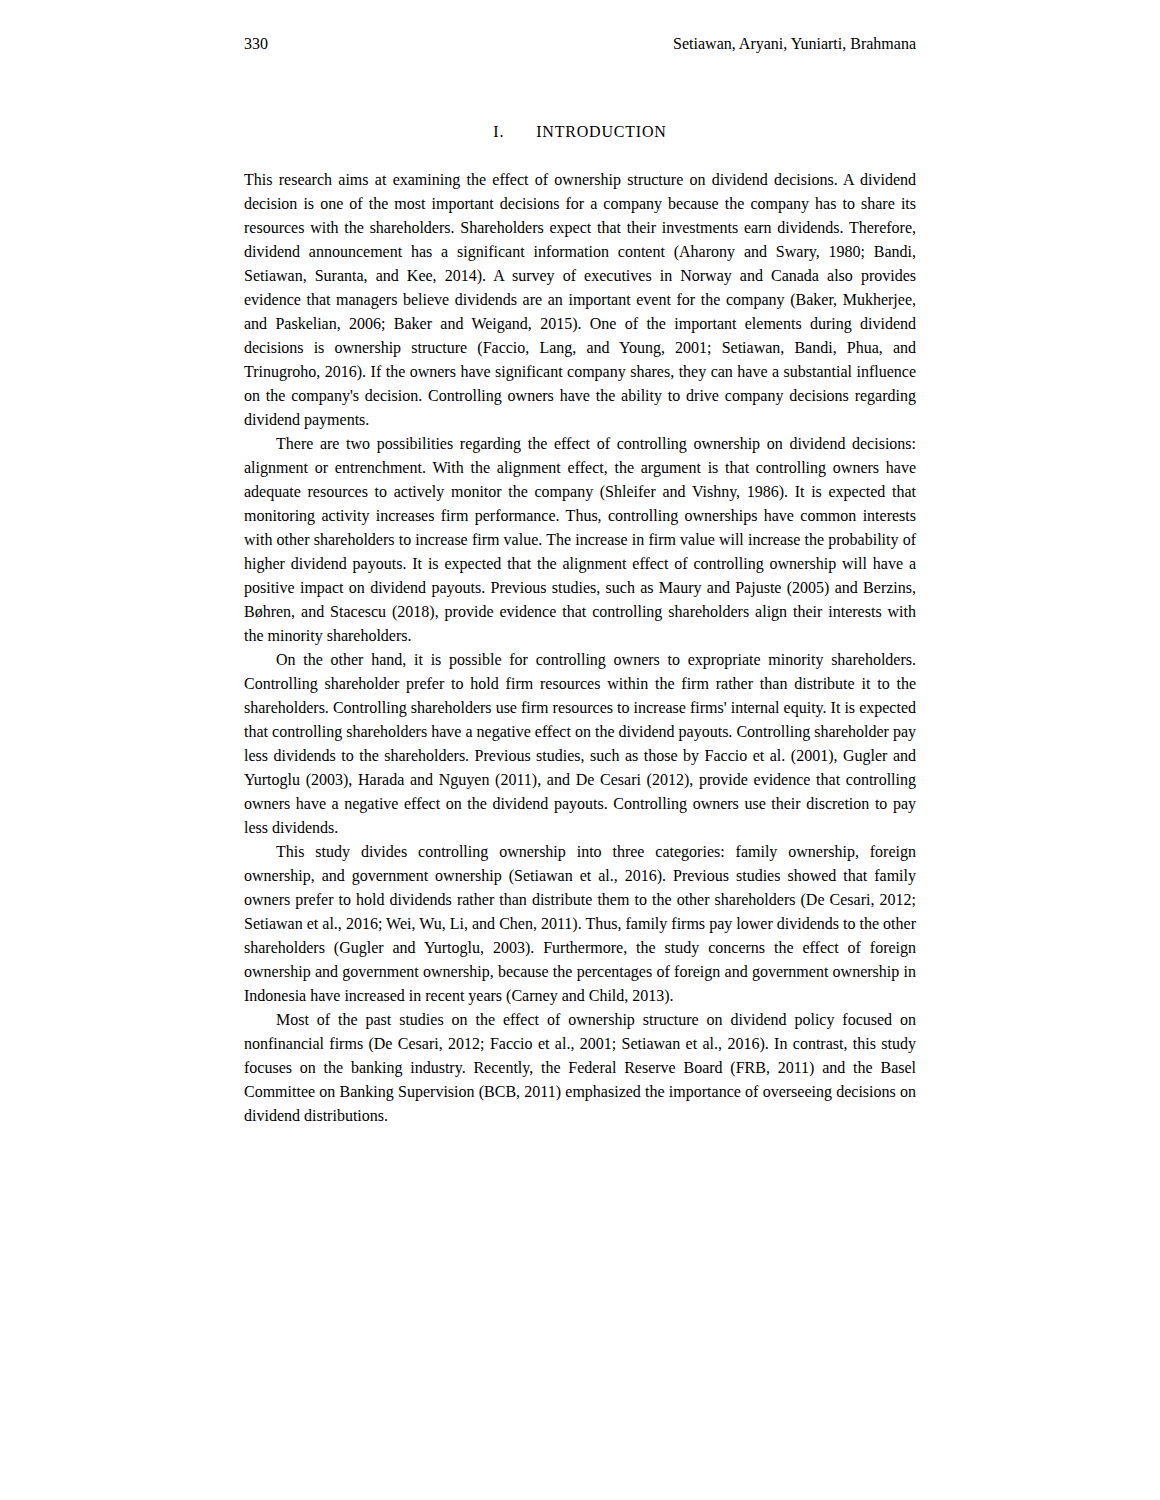330 Setiawan, Aryani, Yuniarti, Brahmana
I. INTRODUCTION
This research aims at examining the effect of ownership structure on dividend decisions. A dividend decision is one of the most important decisions for a company because the company has to share its resources with the shareholders. Shareholders expect that their investments earn dividends. Therefore, dividend announcement has a significant information content (Aharony and Swary, 1980; Bandi, Setiawan, Suranta, and Kee, 2014). A survey of executives in Norway and Canada also provides evidence that managers believe dividends are an important event for the company (Baker, Mukherjee, and Paskelian, 2006; Baker and Weigand, 2015). One of the important elements during dividend decisions is ownership structure (Faccio, Lang, and Young, 2001; Setiawan, Bandi, Phua, and Trinugroho, 2016). If the owners have significant company shares, they can have a substantial influence on the company's decision. Controlling owners have the ability to drive company decisions regarding dividend payments.
There are two possibilities regarding the effect of controlling ownership on dividend decisions: alignment or entrenchment. With the alignment effect, the argument is that controlling owners have adequate resources to actively monitor the company (Shleifer and Vishny, 1986). It is expected that monitoring activity increases firm performance. Thus, controlling ownerships have common interests with other shareholders to increase firm value. The increase in firm value will increase the probability of higher dividend payouts. It is expected that the alignment effect of controlling ownership will have a positive impact on dividend payouts. Previous studies, such as Maury and Pajuste (2005) and Berzins, Bøhren, and Stacescu (2018), provide evidence that controlling shareholders align their interests with the minority shareholders.
On the other hand, it is possible for controlling owners to expropriate minority shareholders. Controlling shareholder prefer to hold firm resources within the firm rather than distribute it to the shareholders. Controlling shareholders use firm resources to increase firms' internal equity. It is expected that controlling shareholders have a negative effect on the dividend payouts. Controlling shareholder pay less dividends to the shareholders. Previous studies, such as those by Faccio et al. (2001), Gugler and Yurtoglu (2003), Harada and Nguyen (2011), and De Cesari (2012), provide evidence that controlling owners have a negative effect on the dividend payouts. Controlling owners use their discretion to pay less dividends.
This study divides controlling ownership into three categories: family ownership, foreign ownership, and government ownership (Setiawan et al., 2016). Previous studies showed that family owners prefer to hold dividends rather than distribute them to the other shareholders (De Cesari, 2012; Setiawan et al., 2016; Wei, Wu, Li, and Chen, 2011). Thus, family firms pay lower dividends to the other shareholders (Gugler and Yurtoglu, 2003). Furthermore, the study concerns the effect of foreign ownership and government ownership, because the percentages of foreign and government ownership in Indonesia have increased in recent years (Carney and Child, 2013).
Most of the past studies on the effect of ownership structure on dividend policy focused on nonfinancial firms (De Cesari, 2012; Faccio et al., 2001; Setiawan et al., 2016). In contrast, this study focuses on the banking industry. Recently, the Federal Reserve Board (FRB, 2011) and the Basel Committee on Banking Supervision (BCB, 2011) emphasized the importance of overseeing decisions on dividend distributions.